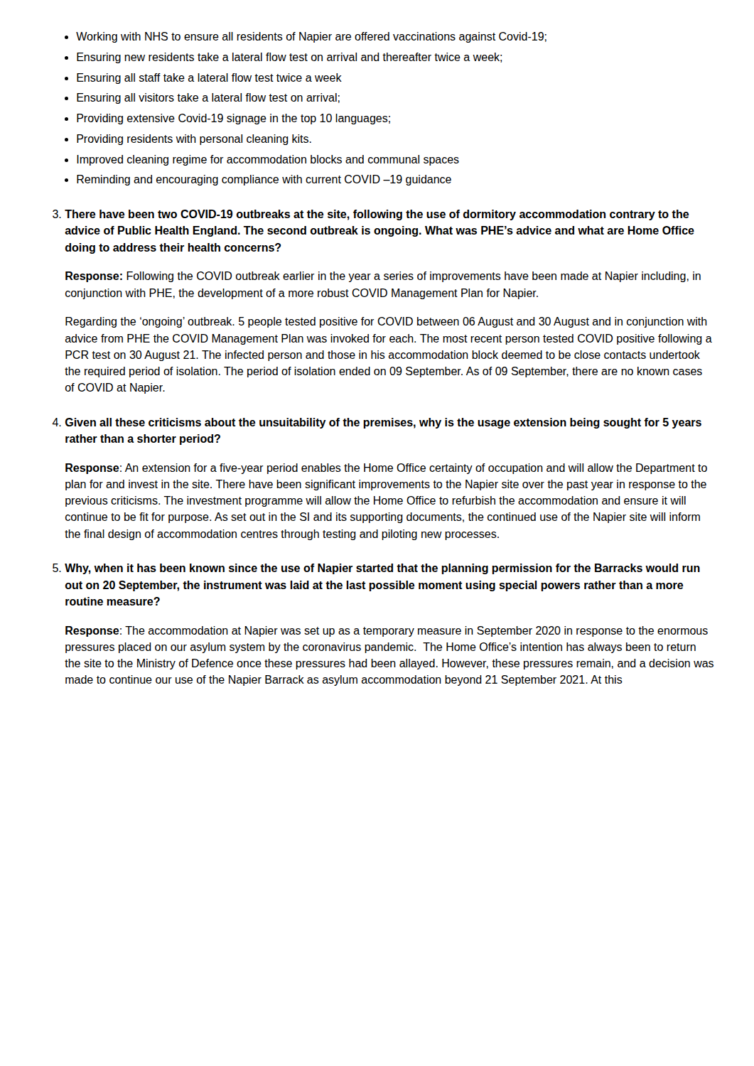Working with NHS to ensure all residents of Napier are offered vaccinations against Covid-19;
Ensuring new residents take a lateral flow test on arrival and thereafter twice a week;
Ensuring all staff take a lateral flow test twice a week
Ensuring all visitors take a lateral flow test on arrival;
Providing extensive Covid-19 signage in the top 10 languages;
Providing residents with personal cleaning kits.
Improved cleaning regime for accommodation blocks and communal spaces
Reminding and encouraging compliance with current COVID –19 guidance
There have been two COVID-19 outbreaks at the site, following the use of dormitory accommodation contrary to the advice of Public Health England. The second outbreak is ongoing. What was PHE’s advice and what are Home Office doing to address their health concerns?
Response: Following the COVID outbreak earlier in the year a series of improvements have been made at Napier including, in conjunction with PHE, the development of a more robust COVID Management Plan for Napier.
Regarding the ‘ongoing’ outbreak. 5 people tested positive for COVID between 06 August and 30 August and in conjunction with advice from PHE the COVID Management Plan was invoked for each. The most recent person tested COVID positive following a PCR test on 30 August 21. The infected person and those in his accommodation block deemed to be close contacts undertook the required period of isolation. The period of isolation ended on 09 September. As of 09 September, there are no known cases of COVID at Napier.
Given all these criticisms about the unsuitability of the premises, why is the usage extension being sought for 5 years rather than a shorter period?
Response: An extension for a five-year period enables the Home Office certainty of occupation and will allow the Department to plan for and invest in the site. There have been significant improvements to the Napier site over the past year in response to the previous criticisms. The investment programme will allow the Home Office to refurbish the accommodation and ensure it will continue to be fit for purpose. As set out in the SI and its supporting documents, the continued use of the Napier site will inform the final design of accommodation centres through testing and piloting new processes.
Why, when it has been known since the use of Napier started that the planning permission for the Barracks would run out on 20 September, the instrument was laid at the last possible moment using special powers rather than a more routine measure?
Response: The accommodation at Napier was set up as a temporary measure in September 2020 in response to the enormous pressures placed on our asylum system by the coronavirus pandemic. The Home Office’s intention has always been to return the site to the Ministry of Defence once these pressures had been allayed. However, these pressures remain, and a decision was made to continue our use of the Napier Barrack as asylum accommodation beyond 21 September 2021. At this